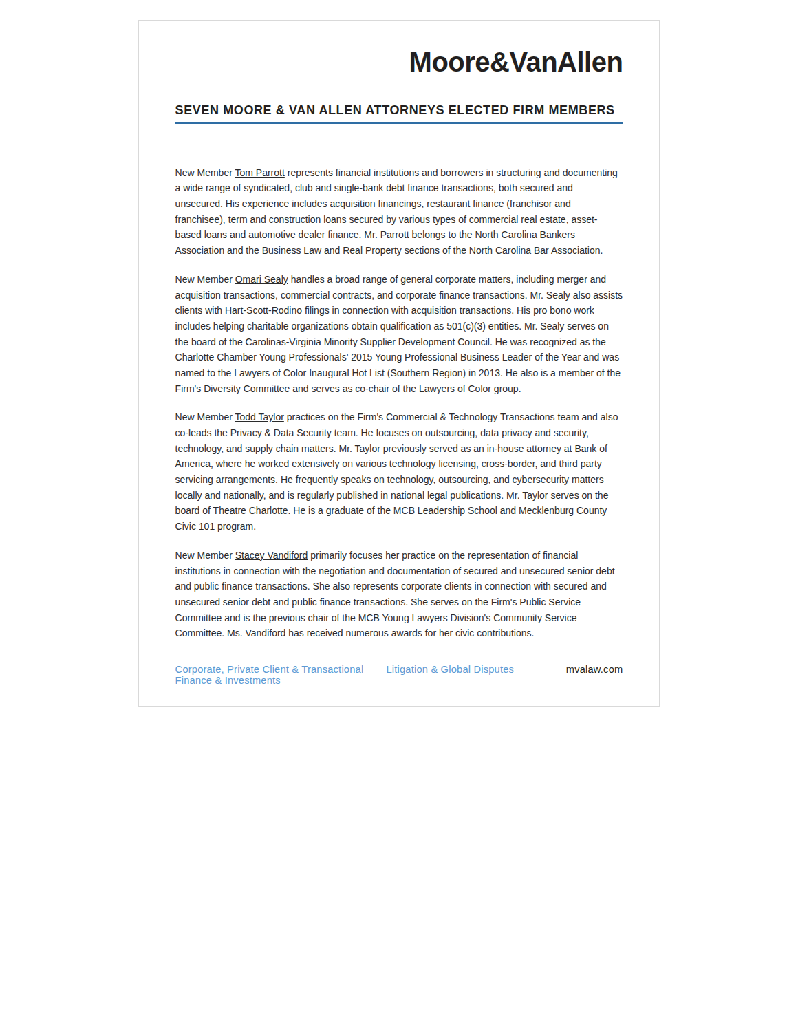Moore&VanAllen
Seven Moore & Van Allen Attorneys Elected Firm Members
New Member Tom Parrott represents financial institutions and borrowers in structuring and documenting a wide range of syndicated, club and single-bank debt finance transactions, both secured and unsecured. His experience includes acquisition financings, restaurant finance (franchisor and franchisee), term and construction loans secured by various types of commercial real estate, asset-based loans and automotive dealer finance. Mr. Parrott belongs to the North Carolina Bankers Association and the Business Law and Real Property sections of the North Carolina Bar Association.
New Member Omari Sealy handles a broad range of general corporate matters, including merger and acquisition transactions, commercial contracts, and corporate finance transactions. Mr. Sealy also assists clients with Hart-Scott-Rodino filings in connection with acquisition transactions. His pro bono work includes helping charitable organizations obtain qualification as 501(c)(3) entities. Mr. Sealy serves on the board of the Carolinas-Virginia Minority Supplier Development Council. He was recognized as the Charlotte Chamber Young Professionals' 2015 Young Professional Business Leader of the Year and was named to the Lawyers of Color Inaugural Hot List (Southern Region) in 2013. He also is a member of the Firm's Diversity Committee and serves as co-chair of the Lawyers of Color group.
New Member Todd Taylor practices on the Firm's Commercial & Technology Transactions team and also co-leads the Privacy & Data Security team. He focuses on outsourcing, data privacy and security, technology, and supply chain matters. Mr. Taylor previously served as an in-house attorney at Bank of America, where he worked extensively on various technology licensing, cross-border, and third party servicing arrangements. He frequently speaks on technology, outsourcing, and cybersecurity matters locally and nationally, and is regularly published in national legal publications. Mr. Taylor serves on the board of Theatre Charlotte. He is a graduate of the MCB Leadership School and Mecklenburg County Civic 101 program.
New Member Stacey Vandiford primarily focuses her practice on the representation of financial institutions in connection with the negotiation and documentation of secured and unsecured senior debt and public finance transactions. She also represents corporate clients in connection with secured and unsecured senior debt and public finance transactions. She serves on the Firm's Public Service Committee and is the previous chair of the MCB Young Lawyers Division's Community Service Committee. Ms. Vandiford has received numerous awards for her civic contributions.
Corporate, Private Client & Transactional Litigation & Global Disputes Finance & Investments
mvalaw.com